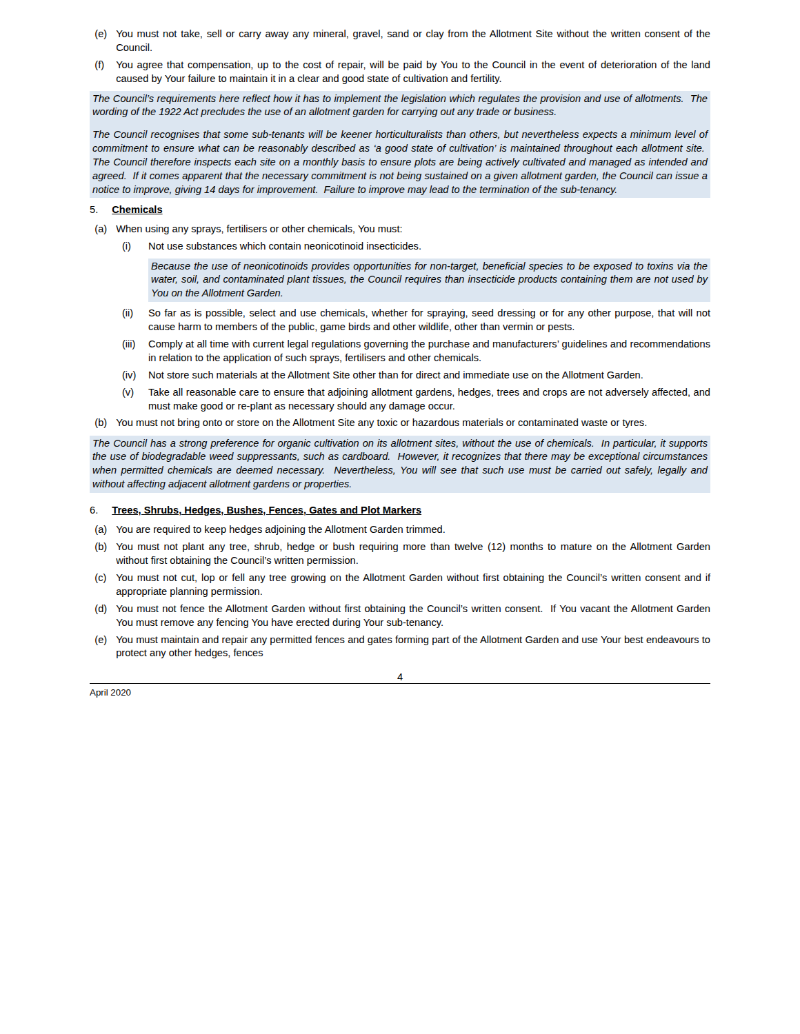(e) You must not take, sell or carry away any mineral, gravel, sand or clay from the Allotment Site without the written consent of the Council.
(f) You agree that compensation, up to the cost of repair, will be paid by You to the Council in the event of deterioration of the land caused by Your failure to maintain it in a clear and good state of cultivation and fertility.
The Council’s requirements here reflect how it has to implement the legislation which regulates the provision and use of allotments. The wording of the 1922 Act precludes the use of an allotment garden for carrying out any trade or business.
The Council recognises that some sub-tenants will be keener horticulturalists than others, but nevertheless expects a minimum level of commitment to ensure what can be reasonably described as ‘a good state of cultivation’ is maintained throughout each allotment site. The Council therefore inspects each site on a monthly basis to ensure plots are being actively cultivated and managed as intended and agreed. If it comes apparent that the necessary commitment is not being sustained on a given allotment garden, the Council can issue a notice to improve, giving 14 days for improvement. Failure to improve may lead to the termination of the sub-tenancy.
5. Chemicals
(a) When using any sprays, fertilisers or other chemicals, You must:
(i) Not use substances which contain neonicotinoid insecticides.
Because the use of neonicotinoids provides opportunities for non-target, beneficial species to be exposed to toxins via the water, soil, and contaminated plant tissues, the Council requires than insecticide products containing them are not used by You on the Allotment Garden.
(ii) So far as is possible, select and use chemicals, whether for spraying, seed dressing or for any other purpose, that will not cause harm to members of the public, game birds and other wildlife, other than vermin or pests.
(iii) Comply at all time with current legal regulations governing the purchase and manufacturers’ guidelines and recommendations in relation to the application of such sprays, fertilisers and other chemicals.
(iv) Not store such materials at the Allotment Site other than for direct and immediate use on the Allotment Garden.
(v) Take all reasonable care to ensure that adjoining allotment gardens, hedges, trees and crops are not adversely affected, and must make good or re-plant as necessary should any damage occur.
(b) You must not bring onto or store on the Allotment Site any toxic or hazardous materials or contaminated waste or tyres.
The Council has a strong preference for organic cultivation on its allotment sites, without the use of chemicals. In particular, it supports the use of biodegradable weed suppressants, such as cardboard. However, it recognizes that there may be exceptional circumstances when permitted chemicals are deemed necessary. Nevertheless, You will see that such use must be carried out safely, legally and without affecting adjacent allotment gardens or properties.
6. Trees, Shrubs, Hedges, Bushes, Fences, Gates and Plot Markers
(a) You are required to keep hedges adjoining the Allotment Garden trimmed.
(b) You must not plant any tree, shrub, hedge or bush requiring more than twelve (12) months to mature on the Allotment Garden without first obtaining the Council’s written permission.
(c) You must not cut, lop or fell any tree growing on the Allotment Garden without first obtaining the Council’s written consent and if appropriate planning permission.
(d) You must not fence the Allotment Garden without first obtaining the Council’s written consent. If You vacant the Allotment Garden You must remove any fencing You have erected during Your sub-tenancy.
(e) You must maintain and repair any permitted fences and gates forming part of the Allotment Garden and use Your best endeavours to protect any other hedges, fences
4 April 2020